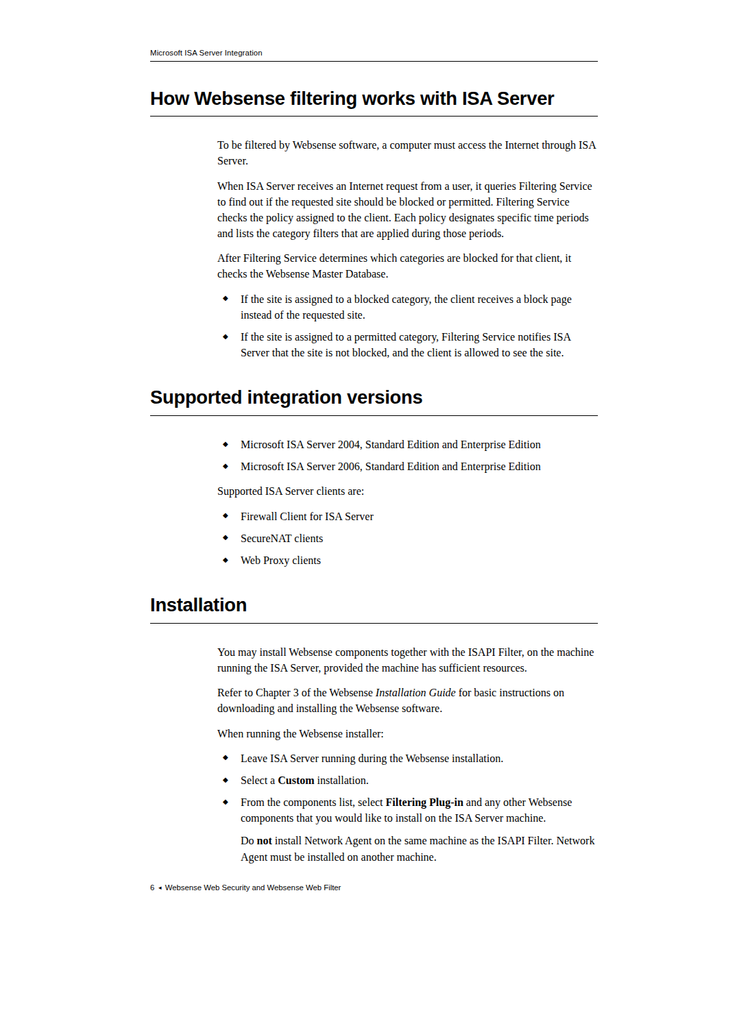Microsoft ISA Server Integration
How Websense filtering works with ISA Server
To be filtered by Websense software, a computer must access the Internet through ISA Server.
When ISA Server receives an Internet request from a user, it queries Filtering Service to find out if the requested site should be blocked or permitted. Filtering Service checks the policy assigned to the client. Each policy designates specific time periods and lists the category filters that are applied during those periods.
After Filtering Service determines which categories are blocked for that client, it checks the Websense Master Database.
If the site is assigned to a blocked category, the client receives a block page instead of the requested site.
If the site is assigned to a permitted category, Filtering Service notifies ISA Server that the site is not blocked, and the client is allowed to see the site.
Supported integration versions
Microsoft ISA Server 2004, Standard Edition and Enterprise Edition
Microsoft ISA Server 2006, Standard Edition and Enterprise Edition
Supported ISA Server clients are:
Firewall Client for ISA Server
SecureNAT clients
Web Proxy clients
Installation
You may install Websense components together with the ISAPI Filter, on the machine running the ISA Server, provided the machine has sufficient resources.
Refer to Chapter 3 of the Websense Installation Guide for basic instructions on downloading and installing the Websense software.
When running the Websense installer:
Leave ISA Server running during the Websense installation.
Select a Custom installation.
From the components list, select Filtering Plug-in and any other Websense components that you would like to install on the ISA Server machine.
Do not install Network Agent on the same machine as the ISAPI Filter. Network Agent must be installed on another machine.
6 ◂ Websense Web Security and Websense Web Filter